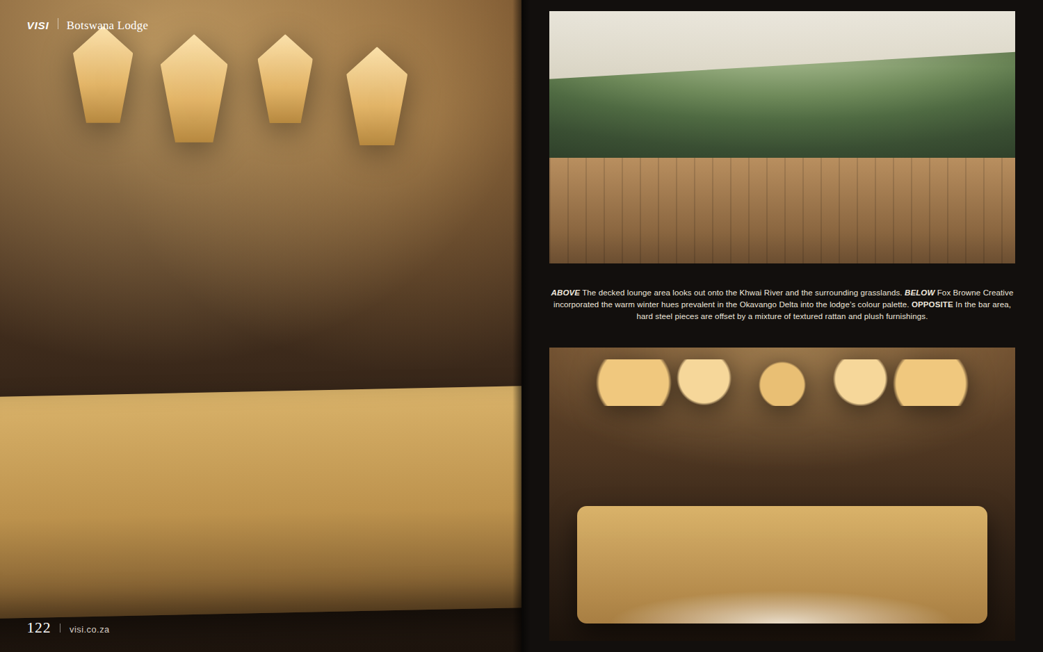VISI Botswana Lodge
122 visi.co.za
ABOVE The decked lounge area looks out onto the Khwai River and the surrounding grasslands. BELOW Fox Browne Creative incorporated the warm winter hues prevalent in the Okavango Delta into the lodge’s colour palette. OPPOSITE In the bar area, hard steel pieces are offset by a mixture of textured rattan and plush furnishings.